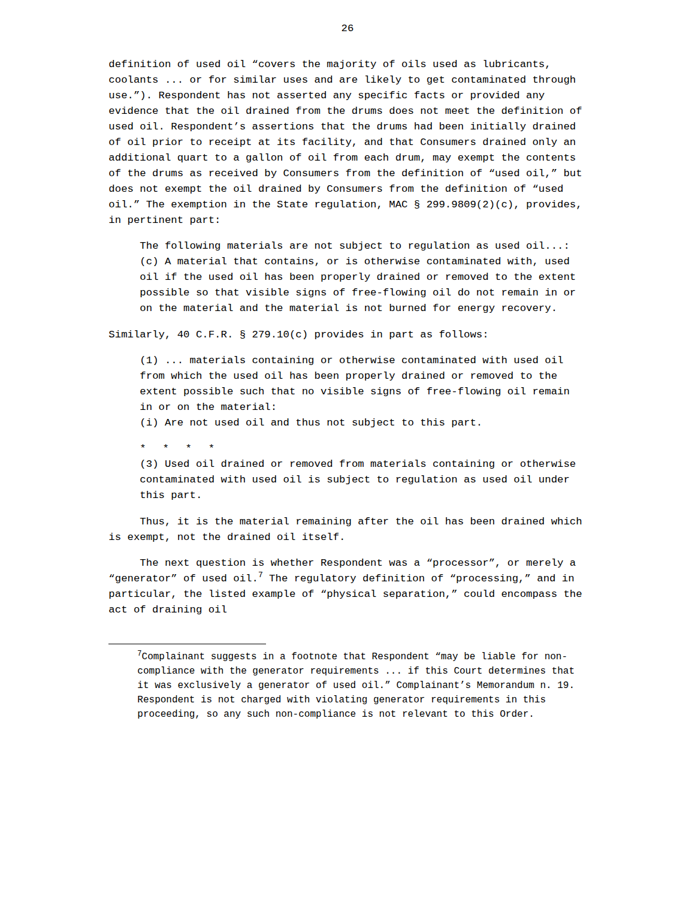26
definition of used oil “covers the majority of oils used as lubricants, coolants ... or for similar uses and are likely to get contaminated through use.”). Respondent has not asserted any specific facts or provided any evidence that the oil drained from the drums does not meet the definition of used oil. Respondent’s assertions that the drums had been initially drained of oil prior to receipt at its facility, and that Consumers drained only an additional quart to a gallon of oil from each drum, may exempt the contents of the drums as received by Consumers from the definition of “used oil,” but does not exempt the oil drained by Consumers from the definition of “used oil.” The exemption in the State regulation, MAC § 299.9809(2)(c), provides, in pertinent part:
The following materials are not subject to regulation as used oil...:
(c) A material that contains, or is otherwise contaminated with, used oil if the used oil has been properly drained or removed to the extent possible so that visible signs of free-flowing oil do not remain in or on the material and the material is not burned for energy recovery.
Similarly, 40 C.F.R. § 279.10(c) provides in part as follows:
(1) ... materials containing or otherwise contaminated with used oil from which the used oil has been properly drained or removed to the extent possible such that no visible signs of free-flowing oil remain in or on the material:
(i) Are not used oil and thus not subject to this part.
* * * *
(3) Used oil drained or removed from materials containing or otherwise contaminated with used oil is subject to regulation as used oil under this part.
Thus, it is the material remaining after the oil has been drained which is exempt, not the drained oil itself.
The next question is whether Respondent was a “processor”, or merely a “generator” of used oil.7 The regulatory definition of “processing,” and in particular, the listed example of “physical separation,” could encompass the act of draining oil
7Complainant suggests in a footnote that Respondent “may be liable for non-compliance with the generator requirements ... if this Court determines that it was exclusively a generator of used oil.” Complainant’s Memorandum n. 19. Respondent is not charged with violating generator requirements in this proceeding, so any such non-compliance is not relevant to this Order.